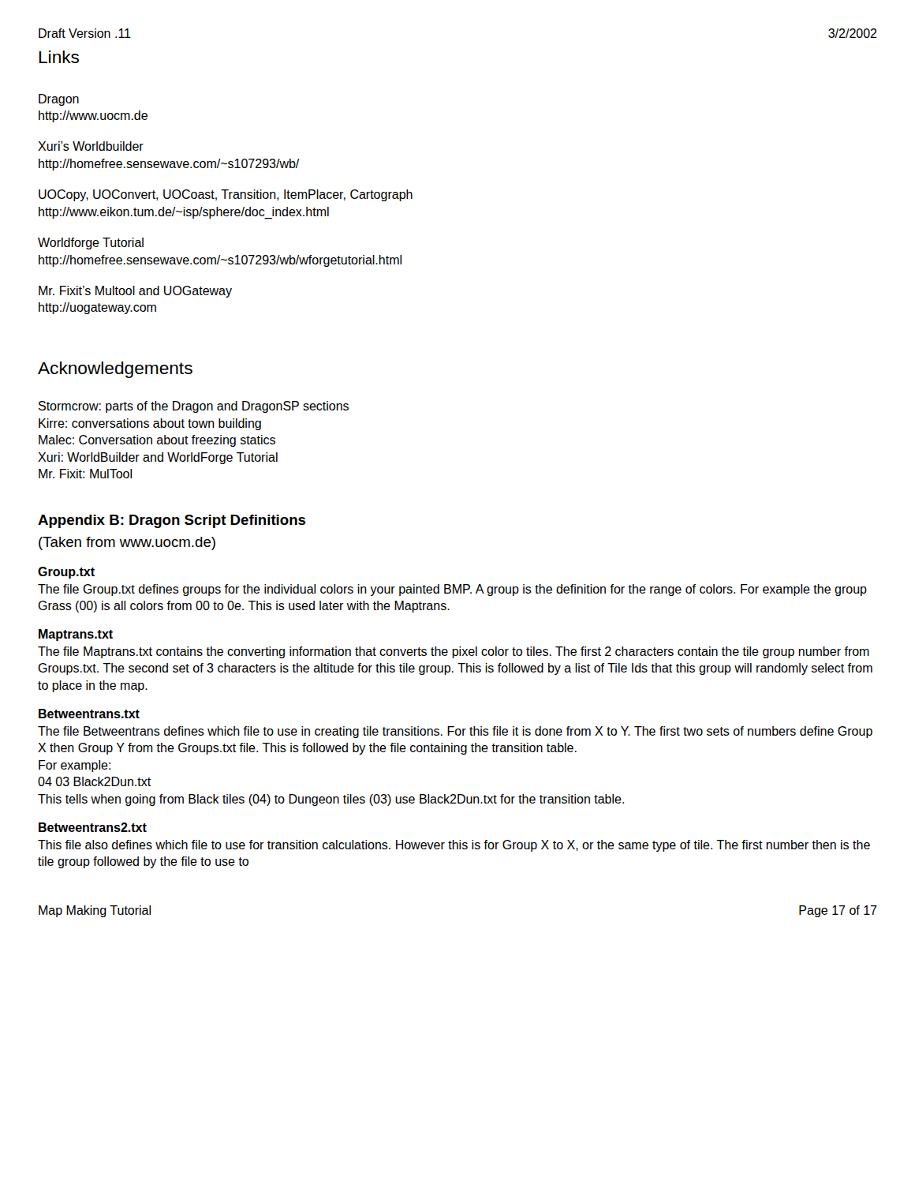Draft Version .11 3/2/2002
Links
Dragon
http://www.uocm.de
Xuri’s Worldbuilder
http://homefree.sensewave.com/~s107293/wb/
UOCopy, UOConvert, UOCoast, Transition, ItemPlacer, Cartograph
http://www.eikon.tum.de/~isp/sphere/doc_index.html
Worldforge Tutorial
http://homefree.sensewave.com/~s107293/wb/wforgetutorial.html
Mr. Fixit’s Multool and UOGateway
http://uogateway.com
Acknowledgements
Stormcrow: parts of the Dragon and DragonSP sections
Kirre: conversations about town building
Malec: Conversation about freezing statics
Xuri: WorldBuilder and WorldForge Tutorial
Mr. Fixit: MulTool
Appendix B: Dragon Script Definitions
(Taken from www.uocm.de)
Group.txt
The file Group.txt defines groups for the individual colors in your painted BMP. A group is the definition for the range of colors. For example the group Grass (00) is all colors from 00 to 0e. This is used later with the Maptrans.
Maptrans.txt
The file Maptrans.txt contains the converting information that converts the pixel color to tiles. The first 2 characters contain the tile group number from Groups.txt. The second set of 3 characters is the altitude for this tile group. This is followed by a list of Tile Ids that this group will randomly select from to place in the map.
Betweentrans.txt
The file Betweentrans defines which file to use in creating tile transitions. For this file it is done from X to Y. The first two sets of numbers define Group X then Group Y from the Groups.txt file. This is followed by the file containing the transition table.
For example:
04 03 Black2Dun.txt
This tells when going from Black tiles (04) to Dungeon tiles (03) use Black2Dun.txt for the transition table.
Betweentrans2.txt
This file also defines which file to use for transition calculations. However this is for Group X to X, or the same type of tile. The first number then is the tile group followed by the file to use to
Map Making Tutorial Page 17 of 17